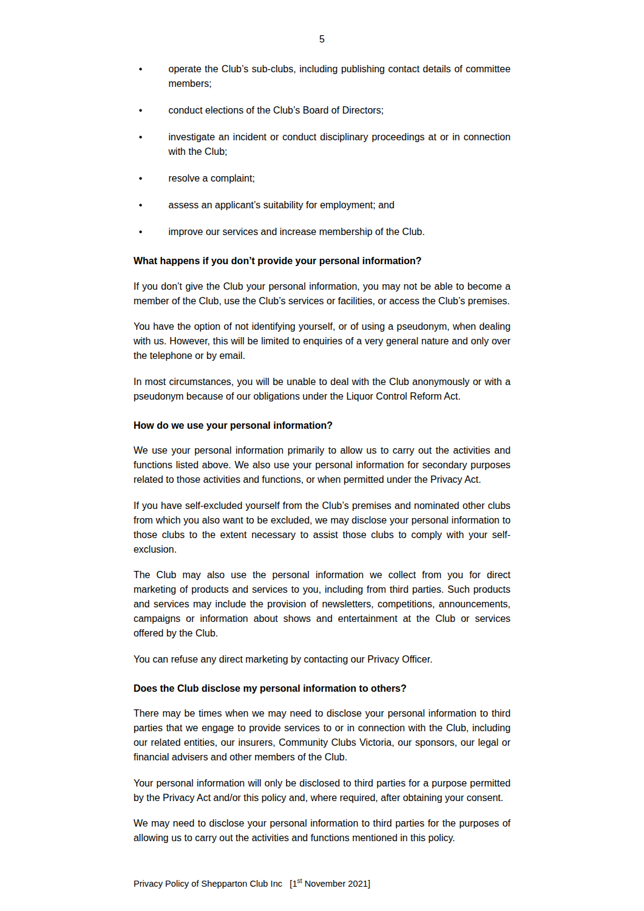5
operate the Club’s sub-clubs, including publishing contact details of committee members;
conduct elections of the Club’s Board of Directors;
investigate an incident or conduct disciplinary proceedings at or in connection with the Club;
resolve a complaint;
assess an applicant’s suitability for employment; and
improve our services and increase membership of the Club.
What happens if you don’t provide your personal information?
If you don’t give the Club your personal information, you may not be able to become a member of the Club, use the Club’s services or facilities, or access the Club’s premises.
You have the option of not identifying yourself, or of using a pseudonym, when dealing with us. However, this will be limited to enquiries of a very general nature and only over the telephone or by email.
In most circumstances, you will be unable to deal with the Club anonymously or with a pseudonym because of our obligations under the Liquor Control Reform Act.
How do we use your personal information?
We use your personal information primarily to allow us to carry out the activities and functions listed above. We also use your personal information for secondary purposes related to those activities and functions, or when permitted under the Privacy Act.
If you have self-excluded yourself from the Club’s premises and nominated other clubs from which you also want to be excluded, we may disclose your personal information to those clubs to the extent necessary to assist those clubs to comply with your self-exclusion.
The Club may also use the personal information we collect from you for direct marketing of products and services to you, including from third parties. Such products and services may include the provision of newsletters, competitions, announcements, campaigns or information about shows and entertainment at the Club or services offered by the Club.
You can refuse any direct marketing by contacting our Privacy Officer.
Does the Club disclose my personal information to others?
There may be times when we may need to disclose your personal information to third parties that we engage to provide services to or in connection with the Club, including our related entities, our insurers, Community Clubs Victoria, our sponsors, our legal or financial advisers and other members of the Club.
Your personal information will only be disclosed to third parties for a purpose permitted by the Privacy Act and/or this policy and, where required, after obtaining your consent.
We may need to disclose your personal information to third parties for the purposes of allowing us to carry out the activities and functions mentioned in this policy.
Privacy Policy of Shepparton Club Inc [1st November 2021]